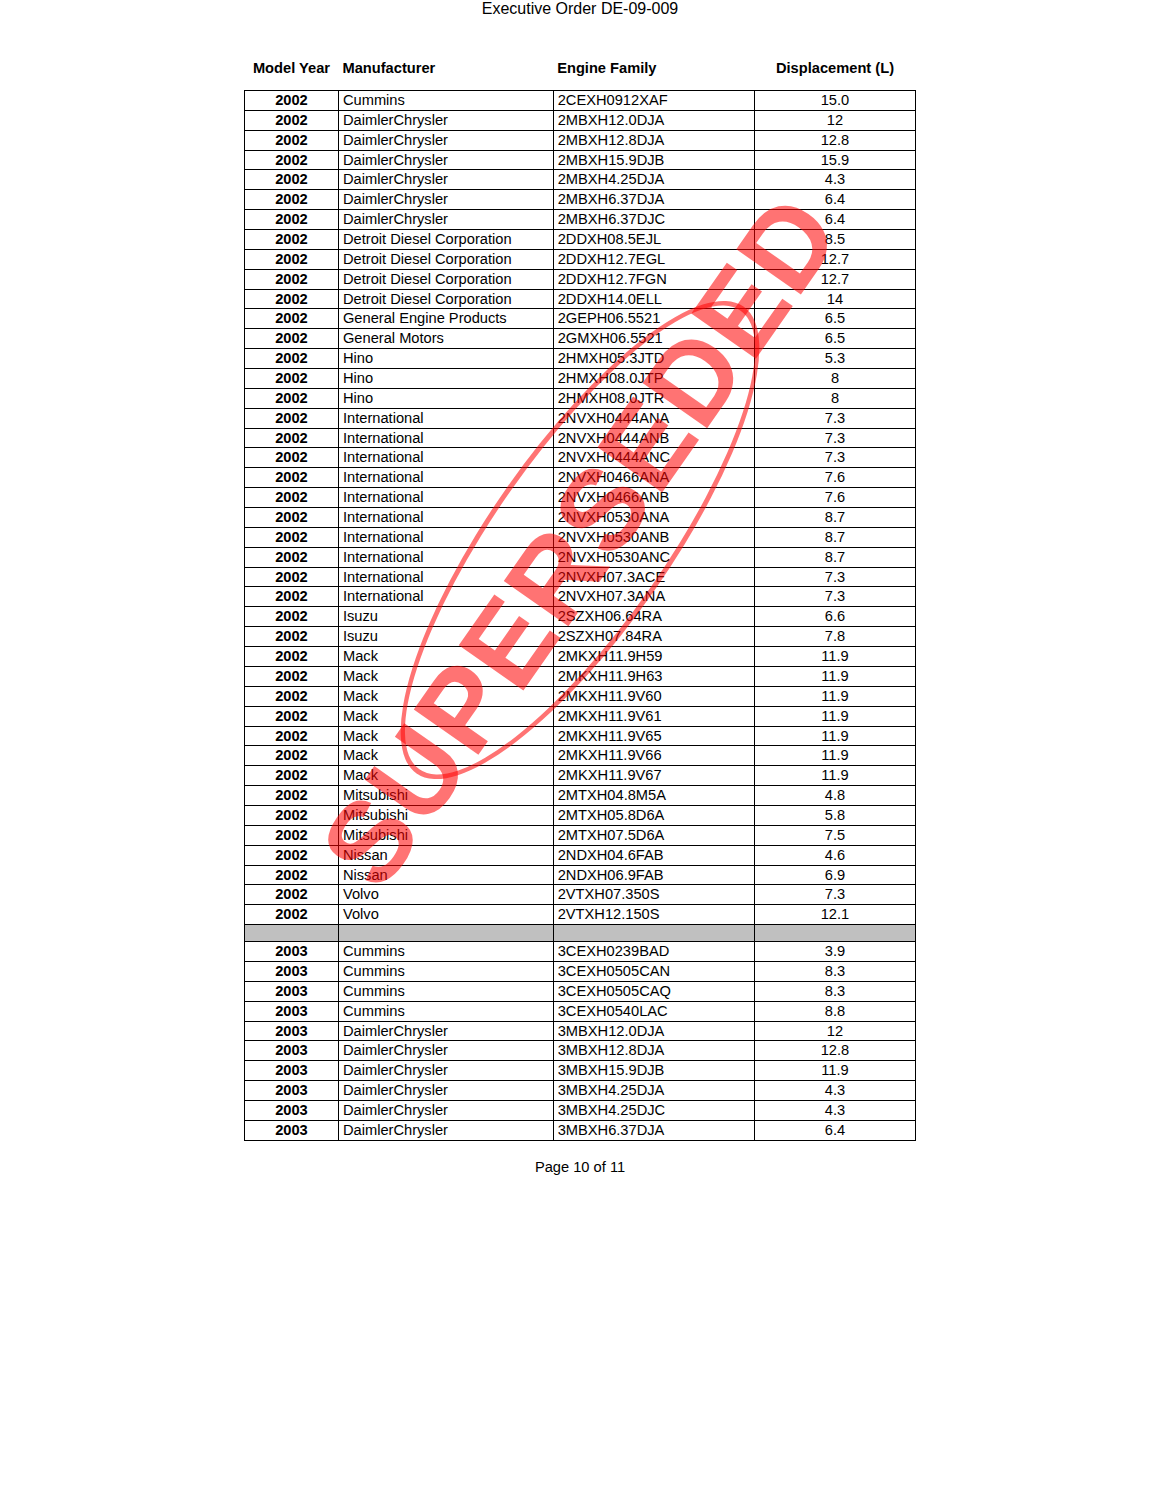Executive Order DE-09-009
| Model Year | Manufacturer | Engine Family | Displacement (L) |
| --- | --- | --- | --- |
| 2002 | Cummins | 2CEXH0912XAF | 15.0 |
| 2002 | DaimlerChrysler | 2MBXH12.0DJA | 12 |
| 2002 | DaimlerChrysler | 2MBXH12.8DJA | 12.8 |
| 2002 | DaimlerChrysler | 2MBXH15.9DJB | 15.9 |
| 2002 | DaimlerChrysler | 2MBXH4.25DJA | 4.3 |
| 2002 | DaimlerChrysler | 2MBXH6.37DJA | 6.4 |
| 2002 | DaimlerChrysler | 2MBXH6.37DJC | 6.4 |
| 2002 | Detroit Diesel Corporation | 2DDXH08.5EJL | 8.5 |
| 2002 | Detroit Diesel Corporation | 2DDXH12.7EGL | 12.7 |
| 2002 | Detroit Diesel Corporation | 2DDXH12.7FGN | 12.7 |
| 2002 | Detroit Diesel Corporation | 2DDXH14.0ELL | 14 |
| 2002 | General Engine Products | 2GEPH06.5521 | 6.5 |
| 2002 | General Motors | 2GMXH06.5521 | 6.5 |
| 2002 | Hino | 2HMXH05.3JTD | 5.3 |
| 2002 | Hino | 2HMXH08.0JTP | 8 |
| 2002 | Hino | 2HMXH08.0JTR | 8 |
| 2002 | International | 2NVXH0444ANA | 7.3 |
| 2002 | International | 2NVXH0444ANB | 7.3 |
| 2002 | International | 2NVXH0444ANC | 7.3 |
| 2002 | International | 2NVXH0466ANA | 7.6 |
| 2002 | International | 2NVXH0466ANB | 7.6 |
| 2002 | International | 2NVXH0530ANA | 8.7 |
| 2002 | International | 2NVXH0530ANB | 8.7 |
| 2002 | International | 2NVXH0530ANC | 8.7 |
| 2002 | International | 2NVXH07.3ACE | 7.3 |
| 2002 | International | 2NVXH07.3ANA | 7.3 |
| 2002 | Isuzu | 2SZXH06.64RA | 6.6 |
| 2002 | Isuzu | 2SZXH07.84RA | 7.8 |
| 2002 | Mack | 2MKXH11.9H59 | 11.9 |
| 2002 | Mack | 2MKXH11.9H63 | 11.9 |
| 2002 | Mack | 2MKXH11.9V60 | 11.9 |
| 2002 | Mack | 2MKXH11.9V61 | 11.9 |
| 2002 | Mack | 2MKXH11.9V65 | 11.9 |
| 2002 | Mack | 2MKXH11.9V66 | 11.9 |
| 2002 | Mack | 2MKXH11.9V67 | 11.9 |
| 2002 | Mitsubishi | 2MTXH04.8M5A | 4.8 |
| 2002 | Mitsubishi | 2MTXH05.8D6A | 5.8 |
| 2002 | Mitsubishi | 2MTXH07.5D6A | 7.5 |
| 2002 | Nissan | 2NDXH04.6FAB | 4.6 |
| 2002 | Nissan | 2NDXH06.9FAB | 6.9 |
| 2002 | Volvo | 2VTXH07.350S | 7.3 |
| 2002 | Volvo | 2VTXH12.150S | 12.1 |
| 2003 | Cummins | 3CEXH0239BAD | 3.9 |
| 2003 | Cummins | 3CEXH0505CAN | 8.3 |
| 2003 | Cummins | 3CEXH0505CAQ | 8.3 |
| 2003 | Cummins | 3CEXH0540LAC | 8.8 |
| 2003 | DaimlerChrysler | 3MBXH12.0DJA | 12 |
| 2003 | DaimlerChrysler | 3MBXH12.8DJA | 12.8 |
| 2003 | DaimlerChrysler | 3MBXH15.9DJB | 11.9 |
| 2003 | DaimlerChrysler | 3MBXH4.25DJA | 4.3 |
| 2003 | DaimlerChrysler | 3MBXH4.25DJC | 4.3 |
| 2003 | DaimlerChrysler | 3MBXH6.37DJA | 6.4 |
SUPERSEDED
Page 10 of 11